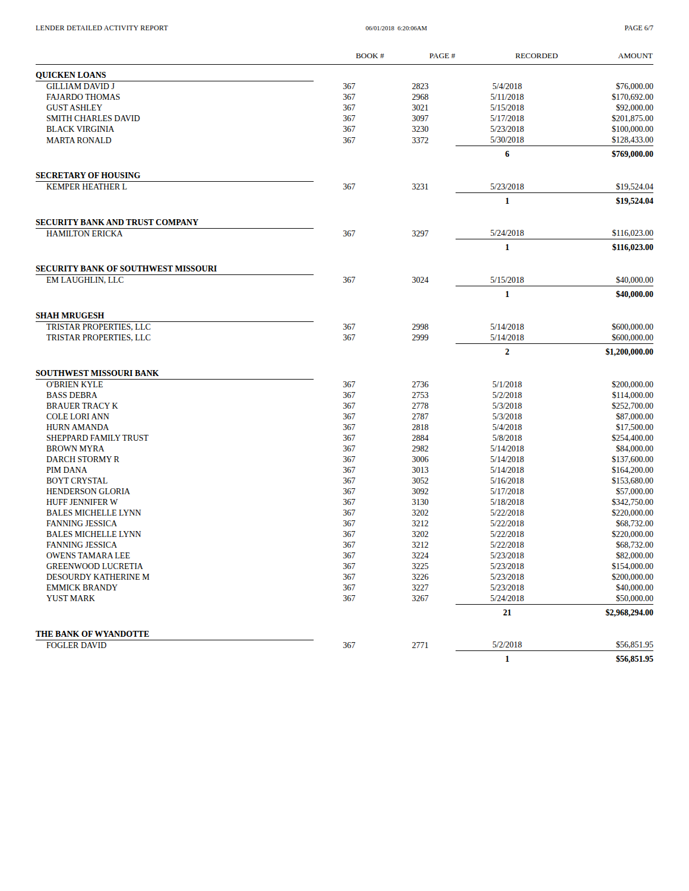LENDER DETAILED ACTIVITY REPORT
06/01/2018 6:20:06AM
PAGE 6/7
| | BOOK # | PAGE # | RECORDED | AMOUNT |
| --- | --- | --- | --- | --- |
| QUICKEN LOANS | | | | |
| GILLIAM DAVID J | 367 | 2823 | 5/4/2018 | $76,000.00 |
| FAJARDO THOMAS | 367 | 2968 | 5/11/2018 | $170,692.00 |
| GUST ASHLEY | 367 | 3021 | 5/15/2018 | $92,000.00 |
| SMITH CHARLES DAVID | 367 | 3097 | 5/17/2018 | $201,875.00 |
| BLACK VIRGINIA | 367 | 3230 | 5/23/2018 | $100,000.00 |
| MARTA RONALD | 367 | 3372 | 5/30/2018 | $128,433.00 |
| | | | 6 | $769,000.00 |
| SECRETARY OF HOUSING | | | | |
| KEMPER HEATHER L | 367 | 3231 | 5/23/2018 | $19,524.04 |
| | | | 1 | $19,524.04 |
| SECURITY BANK AND TRUST COMPANY | | | | |
| HAMILTON ERICKA | 367 | 3297 | 5/24/2018 | $116,023.00 |
| | | | 1 | $116,023.00 |
| SECURITY BANK OF SOUTHWEST MISSOURI | | | | |
| EM LAUGHLIN, LLC | 367 | 3024 | 5/15/2018 | $40,000.00 |
| | | | 1 | $40,000.00 |
| SHAH MRUGESH | | | | |
| TRISTAR PROPERTIES, LLC | 367 | 2998 | 5/14/2018 | $600,000.00 |
| TRISTAR PROPERTIES, LLC | 367 | 2999 | 5/14/2018 | $600,000.00 |
| | | | 2 | $1,200,000.00 |
| SOUTHWEST MISSOURI BANK | | | | |
| O'BRIEN KYLE | 367 | 2736 | 5/1/2018 | $200,000.00 |
| BASS DEBRA | 367 | 2753 | 5/2/2018 | $114,000.00 |
| BRAUER TRACY K | 367 | 2778 | 5/3/2018 | $252,700.00 |
| COLE LORI ANN | 367 | 2787 | 5/3/2018 | $87,000.00 |
| HURN AMANDA | 367 | 2818 | 5/4/2018 | $17,500.00 |
| SHEPPARD FAMILY TRUST | 367 | 2884 | 5/8/2018 | $254,400.00 |
| BROWN MYRA | 367 | 2982 | 5/14/2018 | $84,000.00 |
| DARCH STORMY R | 367 | 3006 | 5/14/2018 | $137,600.00 |
| PIM DANA | 367 | 3013 | 5/14/2018 | $164,200.00 |
| BOYT CRYSTAL | 367 | 3052 | 5/16/2018 | $153,680.00 |
| HENDERSON GLORIA | 367 | 3092 | 5/17/2018 | $57,000.00 |
| HUFF JENNIFER W | 367 | 3130 | 5/18/2018 | $342,750.00 |
| BALES MICHELLE LYNN | 367 | 3202 | 5/22/2018 | $220,000.00 |
| FANNING JESSICA | 367 | 3212 | 5/22/2018 | $68,732.00 |
| BALES MICHELLE LYNN | 367 | 3202 | 5/22/2018 | $220,000.00 |
| FANNING JESSICA | 367 | 3212 | 5/22/2018 | $68,732.00 |
| OWENS TAMARA LEE | 367 | 3224 | 5/23/2018 | $82,000.00 |
| GREENWOOD LUCRETIA | 367 | 3225 | 5/23/2018 | $154,000.00 |
| DESOURDY KATHERINE M | 367 | 3226 | 5/23/2018 | $200,000.00 |
| EMMICK BRANDY | 367 | 3227 | 5/23/2018 | $40,000.00 |
| YUST MARK | 367 | 3267 | 5/24/2018 | $50,000.00 |
| | | | 21 | $2,968,294.00 |
| THE BANK OF WYANDOTTE | | | | |
| FOGLER DAVID | 367 | 2771 | 5/2/2018 | $56,851.95 |
| | | | 1 | $56,851.95 |